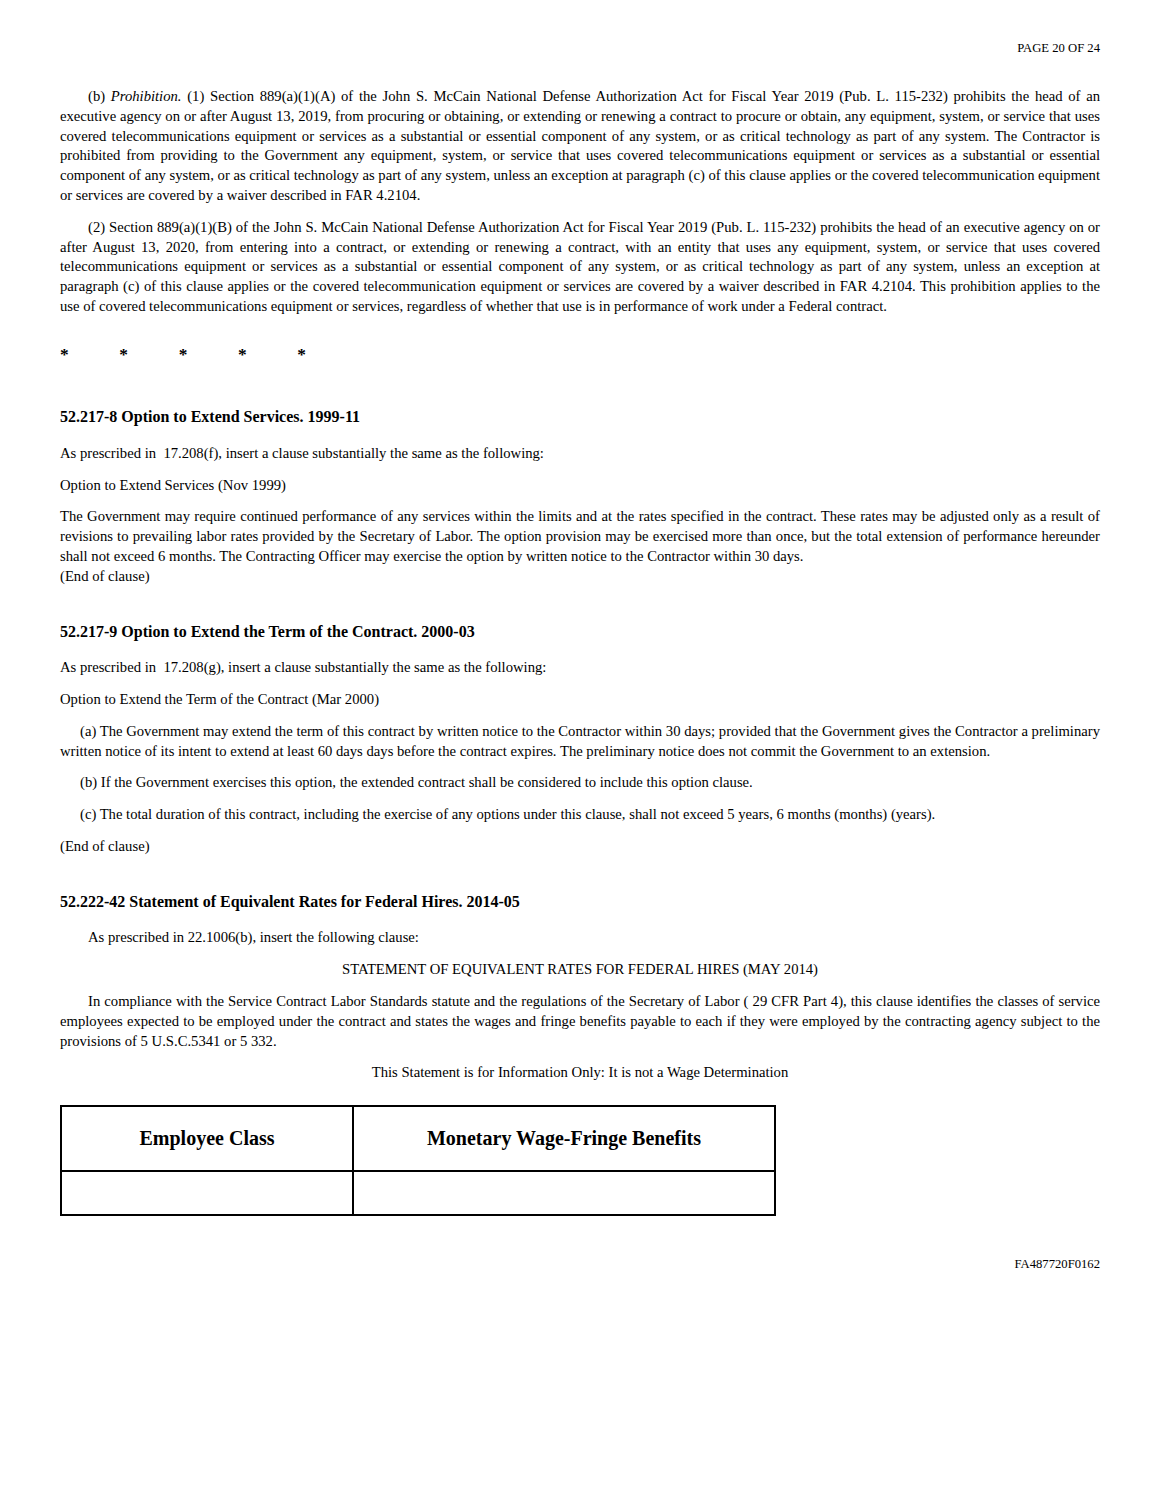PAGE 20 OF 24
(b) Prohibition. (1) Section 889(a)(1)(A) of the John S. McCain National Defense Authorization Act for Fiscal Year 2019 (Pub. L. 115-232) prohibits the head of an executive agency on or after August 13, 2019, from procuring or obtaining, or extending or renewing a contract to procure or obtain, any equipment, system, or service that uses covered telecommunications equipment or services as a substantial or essential component of any system, or as critical technology as part of any system. The Contractor is prohibited from providing to the Government any equipment, system, or service that uses covered telecommunications equipment or services as a substantial or essential component of any system, or as critical technology as part of any system, unless an exception at paragraph (c) of this clause applies or the covered telecommunication equipment or services are covered by a waiver described in FAR 4.2104.
(2) Section 889(a)(1)(B) of the John S. McCain National Defense Authorization Act for Fiscal Year 2019 (Pub. L. 115-232) prohibits the head of an executive agency on or after August 13, 2020, from entering into a contract, or extending or renewing a contract, with an entity that uses any equipment, system, or service that uses covered telecommunications equipment or services as a substantial or essential component of any system, or as critical technology as part of any system, unless an exception at paragraph (c) of this clause applies or the covered telecommunication equipment or services are covered by a waiver described in FAR 4.2104. This prohibition applies to the use of covered telecommunications equipment or services, regardless of whether that use is in performance of work under a Federal contract.
* * * * *
52.217-8 Option to Extend Services. 1999-11
As prescribed in 17.208(f), insert a clause substantially the same as the following:
Option to Extend Services (Nov 1999)
The Government may require continued performance of any services within the limits and at the rates specified in the contract. These rates may be adjusted only as a result of revisions to prevailing labor rates provided by the Secretary of Labor. The option provision may be exercised more than once, but the total extension of performance hereunder shall not exceed 6 months. The Contracting Officer may exercise the option by written notice to the Contractor within 30 days.
(End of clause)
52.217-9 Option to Extend the Term of the Contract. 2000-03
As prescribed in 17.208(g), insert a clause substantially the same as the following:
Option to Extend the Term of the Contract (Mar 2000)
(a) The Government may extend the term of this contract by written notice to the Contractor within 30 days; provided that the Government gives the Contractor a preliminary written notice of its intent to extend at least 60 days days before the contract expires. The preliminary notice does not commit the Government to an extension.
(b) If the Government exercises this option, the extended contract shall be considered to include this option clause.
(c) The total duration of this contract, including the exercise of any options under this clause, shall not exceed 5 years, 6 months (months) (years).
(End of clause)
52.222-42 Statement of Equivalent Rates for Federal Hires. 2014-05
As prescribed in 22.1006(b), insert the following clause:
STATEMENT OF EQUIVALENT RATES FOR FEDERAL HIRES (MAY 2014)
In compliance with the Service Contract Labor Standards statute and the regulations of the Secretary of Labor ( 29 CFR Part 4), this clause identifies the classes of service employees expected to be employed under the contract and states the wages and fringe benefits payable to each if they were employed by the contracting agency subject to the provisions of 5 U.S.C.5341 or 5 332.
This Statement is for Information Only: It is not a Wage Determination
| Employee Class | Monetary Wage-Fringe Benefits |
FA487720F0162